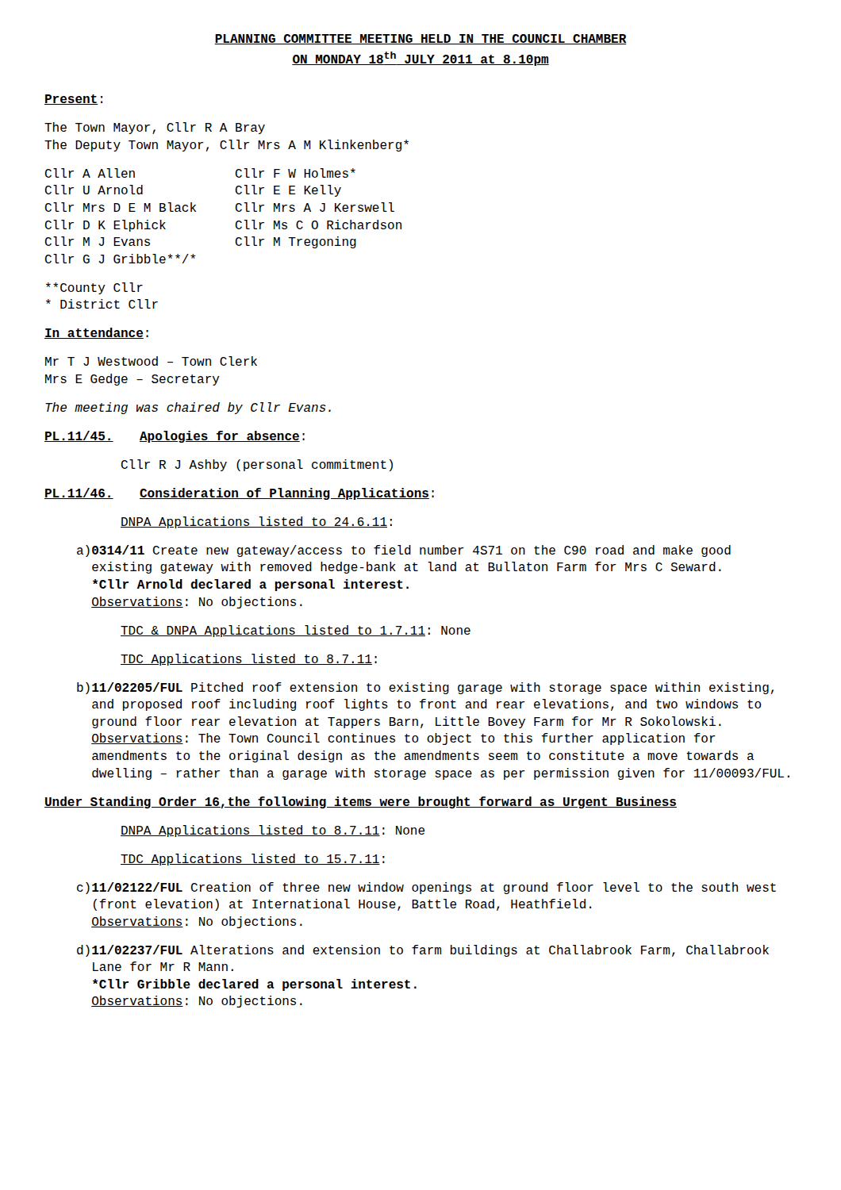PLANNING COMMITTEE MEETING HELD IN THE COUNCIL CHAMBER
ON MONDAY 18th JULY 2011 at 8.10pm
Present:
The Town Mayor, Cllr R A Bray
The Deputy Town Mayor, Cllr Mrs A M Klinkenberg*
| Cllr A Allen | Cllr F W Holmes* |
| Cllr U Arnold | Cllr E E Kelly |
| Cllr Mrs D E M Black | Cllr Mrs A J Kerswell |
| Cllr D K Elphick | Cllr Ms C O Richardson |
| Cllr M J Evans | Cllr M Tregoning |
| Cllr G J Gribble**/* | |
**County Cllr
* District Cllr
In attendance:
Mr T J Westwood – Town Clerk
Mrs E Gedge – Secretary
The meeting was chaired by Cllr Evans.
PL.11/45.
Apologies for absence
:
Cllr R J Ashby (personal commitment)
PL.11/46.
Consideration of Planning Applications
:
DNPA Applications listed to 24.6.11:
a)
0314/11 Create new gateway/access to field number 4S71 on the C90 road and make good existing gateway with removed hedge-bank at land at Bullaton Farm for Mrs C Seward.
*Cllr Arnold declared a personal interest.
Observations: No objections.
TDC & DNPA Applications listed to 1.7.11: None
TDC Applications listed to 8.7.11:
b)
11/02205/FUL Pitched roof extension to existing garage with storage space within existing, and proposed roof including roof lights to front and rear elevations, and two windows to ground floor rear elevation at Tappers Barn, Little Bovey Farm for Mr R Sokolowski.
Observations: The Town Council continues to object to this further application for amendments to the original design as the amendments seem to constitute a move towards a dwelling – rather than a garage with storage space as per permission given for 11/00093/FUL.
Under Standing Order 16,the following items were brought forward as Urgent Business
DNPA Applications listed to 8.7.11: None
TDC Applications listed to 15.7.11:
c)
11/02122/FUL Creation of three new window openings at ground floor level to the south west (front elevation) at International House, Battle Road, Heathfield.
Observations: No objections.
d)
11/02237/FUL Alterations and extension to farm buildings at Challabrook Farm, Challabrook Lane for Mr R Mann.
*Cllr Gribble declared a personal interest.
Observations: No objections.